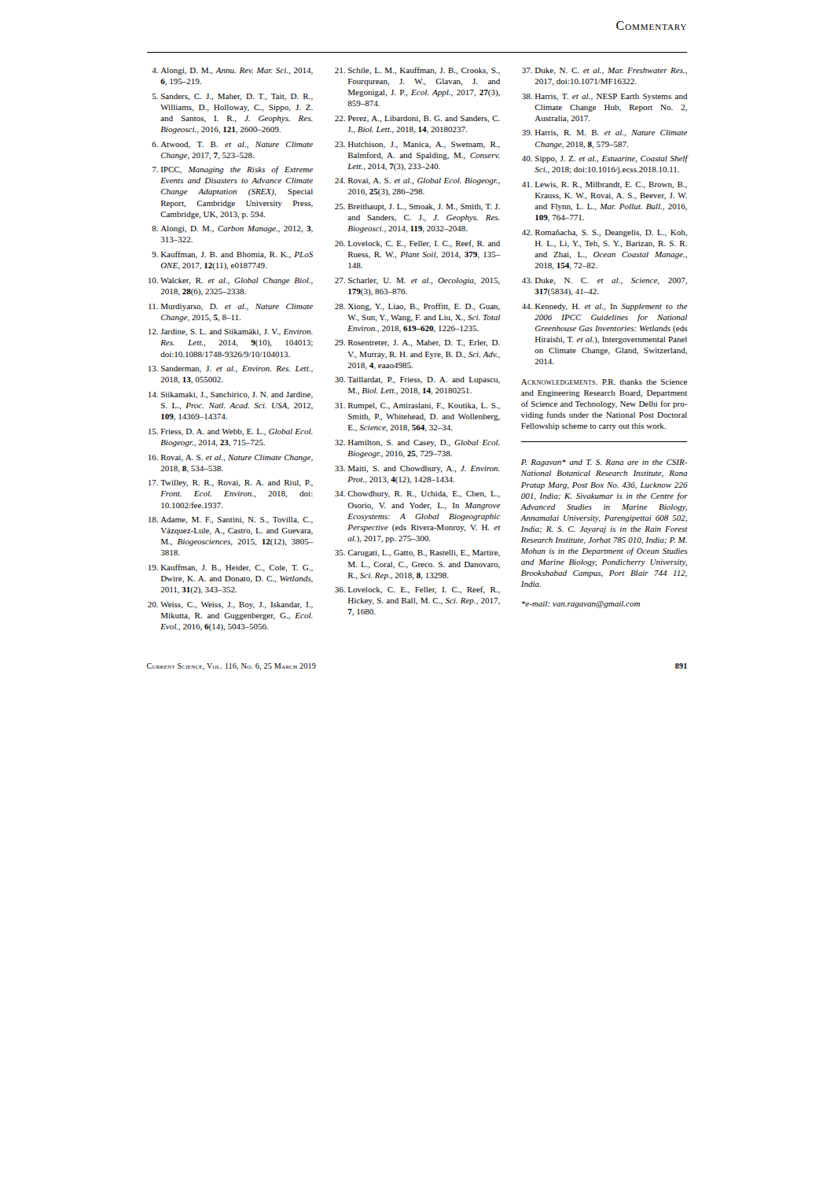Commentary
Alongi, D. M., Annu. Rev. Mar. Sci., 2014, 6, 195–219.
Sanders, C. J., Maher, D. T., Tait, D. R., Williams, D., Holloway, C., Sippo, J. Z. and Santos, I. R., J. Geophys. Res. Biogeosci., 2016, 121, 2600–2609.
Atwood, T. B. et al., Nature Climate Change, 2017, 7, 523–528.
IPCC, Managing the Risks of Extreme Events and Disasters to Advance Climate Change Adaptation (SREX), Special Report, Cambridge University Press, Cambridge, UK, 2013, p. 594.
Alongi, D. M., Carbon Manage., 2012, 3, 313–322.
Kauffman, J. B. and Bhomia, R. K., PLoS ONE, 2017, 12(11), e0187749.
Walcker, R. et al., Global Change Biol., 2018, 28(6), 2325–2338.
Murdiyarso, D. et al., Nature Climate Change, 2015, 5, 8–11.
Jardine, S. L. and Siikamäki, J. V., Environ. Res. Lett., 2014, 9(10), 104013; doi:10.1088/1748-9326/9/10/104013.
Sanderman, J. et al., Environ. Res. Lett., 2018, 13, 055002.
Siikamaki, J., Sanchirico, J. N. and Jardine, S. L., Proc. Natl. Acad. Sci. USA, 2012, 109, 14369–14374.
Friess, D. A. and Webb, E. L., Global Ecol. Biogeogr., 2014, 23, 715–725.
Rovai, A. S. et al., Nature Climate Change, 2018, 8, 534–538.
Twilley, R. R., Rovai, R. A. and Riul, P., Front. Ecol. Environ., 2018, doi: 10.1002/fee.1937.
Adame, M. F., Santini, N. S., Tovilla, C., Vázquez-Lule, A., Castro, L. and Guevara, M., Biogeosciences, 2015, 12(12), 3805–3818.
Kauffman, J. B., Heider, C., Cole, T. G., Dwire, K. A. and Donato, D. C., Wetlands, 2011, 31(2), 343–352.
Weiss, C., Weiss, J., Boy, J., Iskandar, I., Mikutta, R. and Guggenberger, G., Ecol. Evol., 2016, 6(14), 5043–5056.
Schile, L. M., Kauffman, J. B., Crooks, S., Fourqurean, J. W., Glavan, J. and Megonigal, J. P., Ecol. Appl., 2017, 27(3), 859–874.
Perez, A., Libardoni, B. G. and Sanders, C. J., Biol. Lett., 2018, 14, 20180237.
Hutchison, J., Manica, A., Swetnam, R., Balmford, A. and Spalding, M., Conserv. Lett., 2014, 7(3), 233–240.
Rovai, A. S. et al., Global Ecol. Biogeogr., 2016, 25(3), 286–298.
Breithaupt, J. L., Smoak, J. M., Smith, T. J. and Sanders, C. J., J. Geophys. Res. Biogeosci., 2014, 119, 2032–2048.
Lovelock, C. E., Feller, I. C., Reef, R. and Ruess, R. W., Plant Soil, 2014, 379, 135–148.
Scharler, U. M. et al., Oecologia, 2015, 179(3), 863–876.
Xiong, Y., Liao, B., Proffitt, E. D., Guan, W., Sun, Y., Wang, F. and Liu, X., Sci. Total Environ., 2018, 619–620, 1226–1235.
Rosentreter, J. A., Maher, D. T., Erler, D. V., Murray, R. H. and Eyre, B. D., Sci. Adv., 2018, 4, eaao4985.
Taillardat, P., Friess, D. A. and Lupascu, M., Biol. Lett., 2018, 14, 20180251.
Rumpel, C., Amiraslani, F., Koutika, L. S., Smith, P., Whitehead, D. and Wollenberg, E., Science, 2018, 564, 32–34.
Hamilton, S. and Casey, D., Global Ecol. Biogeogr., 2016, 25, 729–738.
Maiti, S. and Chowdhury, A., J. Environ. Prot., 2013, 4(12), 1428–1434.
Chowdhury, R. R., Uchida, E., Chen, L., Osorio, V. and Yoder, L., In Mangrove Ecosystems: A Global Biogeographic Perspective (eds Rivera-Monroy, V. H. et al.), 2017, pp. 275–300.
Carugati, L., Gatto, B., Rastelli, E., Martire, M. L., Coral, C., Greco. S. and Danovaro, R., Sci. Rep., 2018, 8, 13298.
Lovelock, C. E., Feller, I. C., Reef, R., Hickey, S. and Ball, M. C., Sci. Rep., 2017, 7, 1680.
Duke, N. C. et al., Mar. Freshwater Res., 2017, doi:10.1071/MF16322.
Harris, T. et al., NESP Earth Systems and Climate Change Hub, Report No. 2, Australia, 2017.
Harris, R. M. B. et al., Nature Climate Change, 2018, 8, 579–587.
Sippo, J. Z. et al., Estuarine, Coastal Shelf Sci., 2018; doi:10.1016/j.ecss.2018.10.11.
Lewis, R. R., Milbrandt, E. C., Brown, B., Krauss, K. W., Rovai, A. S., Beever, J. W. and Flynn, L. L., Mar. Pollut. Bull., 2016, 109, 764–771.
Romañacha, S. S., Deangelis, D. L., Koh, H. L., Li, Y., Teh, S. Y., Barizan, R. S. R. and Zhai, L., Ocean Coastal Manage., 2018, 154, 72–82.
Duke, N. C. et al., Science, 2007, 317(5834), 41–42.
Kennedy, H. et al., In Supplement to the 2006 IPCC Guidelines for National Greenhouse Gas Inventories: Wetlands (eds Hiraishi, T. et al.), Intergovernmental Panel on Climate Change, Gland, Switzerland, 2014.
Acknowledgements. P.R. thanks the Science and Engineering Research Board, Department of Science and Technology, New Delhi for providing funds under the National Post Doctoral Fellowship scheme to carry out this work.
P. Ragavan* and T. S. Rana are in the CSIR-National Botanical Research Institute, Rana Pratap Marg, Post Box No. 436, Lucknow 226 001, India; K. Sivakumar is in the Centre for Advanced Studies in Marine Biology, Annamalai University, Parengipettai 608 502, India; R. S. C. Jayaraj is in the Rain Forest Research Institute, Jorhat 785 010, India; P. M. Mohan is in the Department of Ocean Studies and Marine Biology, Pondicherry University, Brookshabad Campus, Port Blair 744 112, India.
*e-mail: van.ragavan@gmail.com
Current Science, Vol. 116, No. 6, 25 March 2019 891